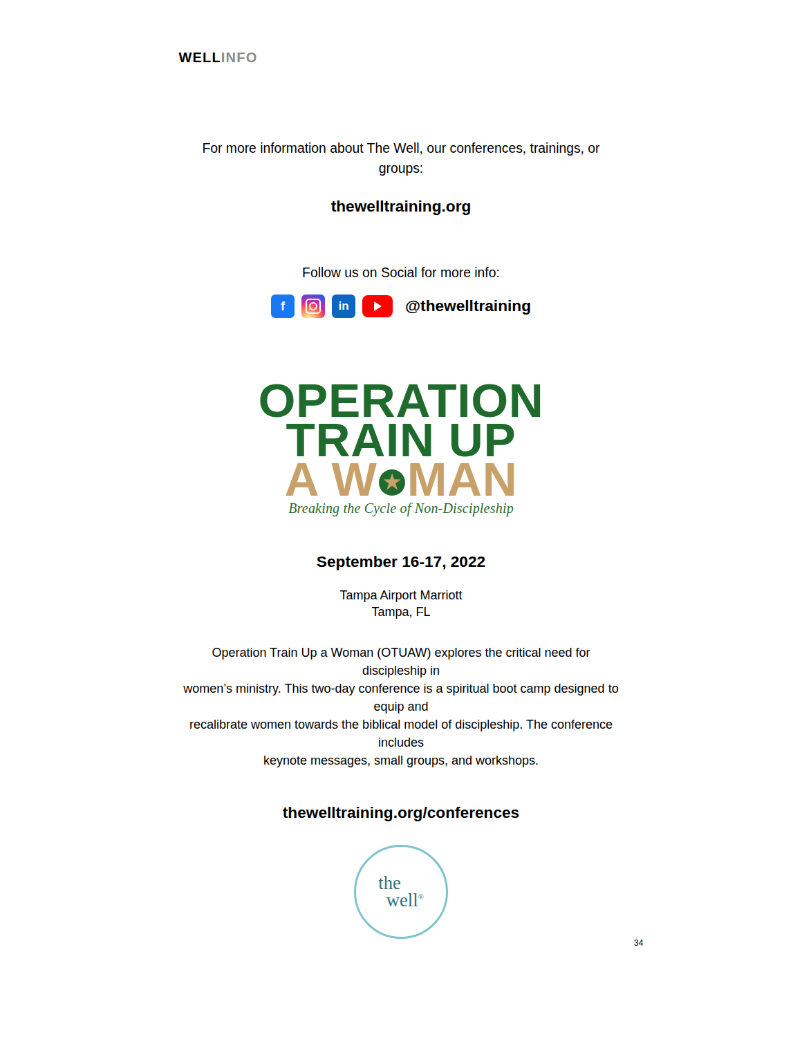WELL INFO
For more information about The Well, our conferences, trainings, or groups:
thewelltraining.org
Follow us on Social for more info:
f in @thewelltraining
Operation
Train Up
A W man
Breaking the Cycle of Non-Discipleship
September 16-17, 2022
Tampa Airport Marriott
Tampa, FL
Operation Train Up a Woman (OTUAW) explores the critical need for discipleship in
women’s ministry. This two-day conference is a spiritual boot camp designed to equip and
recalibrate women towards the biblical model of discipleship. The conference includes
keynote messages, small groups, and workshops.
thewelltraining.org/conferences
thewell®
34